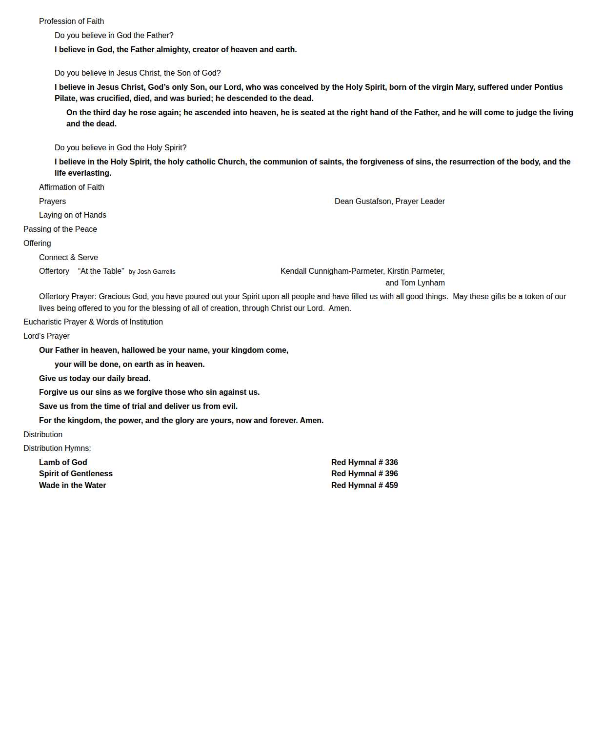Profession of Faith
Do you believe in God the Father?
I believe in God, the Father almighty, creator of heaven and earth.
Do you believe in Jesus Christ, the Son of God?
I believe in Jesus Christ, God’s only Son, our Lord, who was conceived by the Holy Spirit, born of the virgin Mary, suffered under Pontius Pilate, was crucified, died, and was buried; he descended to the dead.
On the third day he rose again; he ascended into heaven, he is seated at the right hand of the Father, and he will come to judge the living and the dead.
Do you believe in God the Holy Spirit?
I believe in the Holy Spirit, the holy catholic Church, the communion of saints, the forgiveness of sins, the resurrection of the body, and the life everlasting.
Affirmation of Faith
Prayers Dean Gustafson, Prayer Leader
Laying on of Hands
Passing of the Peace
Offering
Connect & Serve
Offertory “At the Table” by Josh Garrells Kendall Cunnigham-Parmeter, Kirstin Parmeter,
and Tom Lynham
Offertory Prayer: Gracious God, you have poured out your Spirit upon all people and have filled us with all good things. May these gifts be a token of our lives being offered to you for the blessing of all of creation, through Christ our Lord. Amen.
Eucharistic Prayer & Words of Institution
Lord’s Prayer
Our Father in heaven, hallowed be your name, your kingdom come,
your will be done, on earth as in heaven.
Give us today our daily bread.
Forgive us our sins as we forgive those who sin against us.
Save us from the time of trial and deliver us from evil.
For the kingdom, the power, and the glory are yours, now and forever. Amen.
Distribution
Distribution Hymns:
Lamb of God Red Hymnal # 336
Spirit of Gentleness Red Hymnal # 396
Wade in the Water Red Hymnal # 459